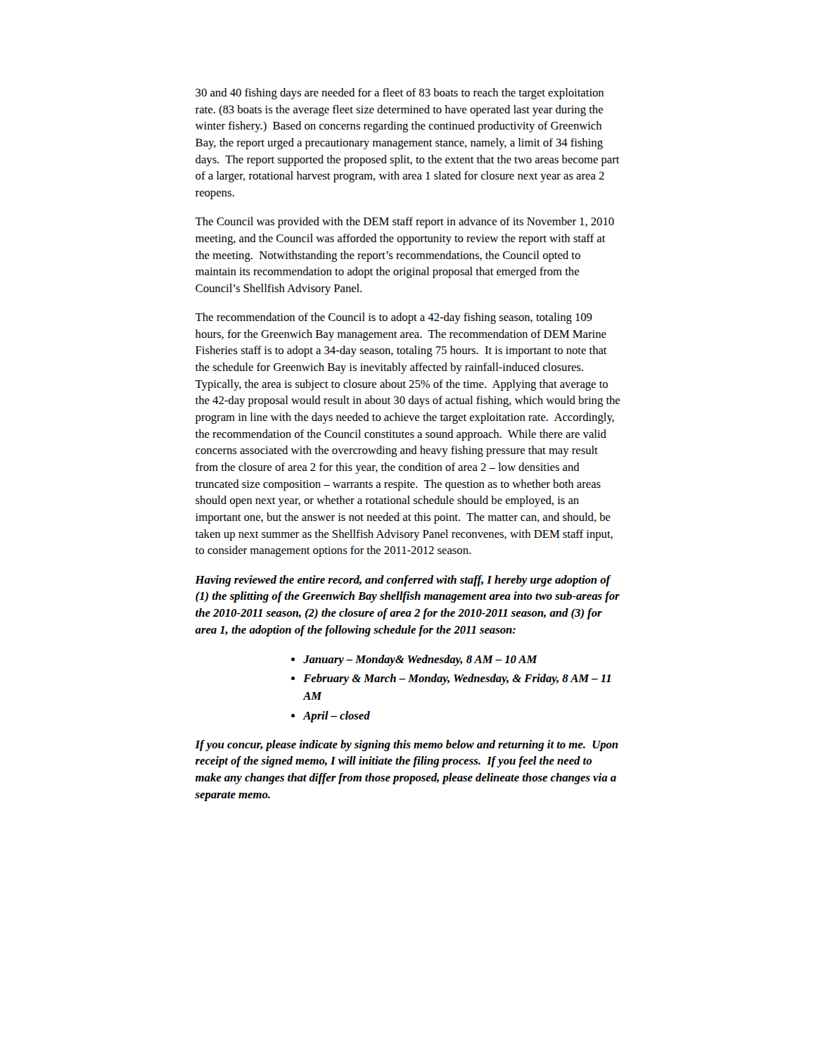30 and 40 fishing days are needed for a fleet of 83 boats to reach the target exploitation rate. (83 boats is the average fleet size determined to have operated last year during the winter fishery.) Based on concerns regarding the continued productivity of Greenwich Bay, the report urged a precautionary management stance, namely, a limit of 34 fishing days. The report supported the proposed split, to the extent that the two areas become part of a larger, rotational harvest program, with area 1 slated for closure next year as area 2 reopens.
The Council was provided with the DEM staff report in advance of its November 1, 2010 meeting, and the Council was afforded the opportunity to review the report with staff at the meeting. Notwithstanding the report’s recommendations, the Council opted to maintain its recommendation to adopt the original proposal that emerged from the Council’s Shellfish Advisory Panel.
The recommendation of the Council is to adopt a 42-day fishing season, totaling 109 hours, for the Greenwich Bay management area. The recommendation of DEM Marine Fisheries staff is to adopt a 34-day season, totaling 75 hours. It is important to note that the schedule for Greenwich Bay is inevitably affected by rainfall-induced closures. Typically, the area is subject to closure about 25% of the time. Applying that average to the 42-day proposal would result in about 30 days of actual fishing, which would bring the program in line with the days needed to achieve the target exploitation rate. Accordingly, the recommendation of the Council constitutes a sound approach. While there are valid concerns associated with the overcrowding and heavy fishing pressure that may result from the closure of area 2 for this year, the condition of area 2 – low densities and truncated size composition – warrants a respite. The question as to whether both areas should open next year, or whether a rotational schedule should be employed, is an important one, but the answer is not needed at this point. The matter can, and should, be taken up next summer as the Shellfish Advisory Panel reconvenes, with DEM staff input, to consider management options for the 2011-2012 season.
Having reviewed the entire record, and conferred with staff, I hereby urge adoption of (1) the splitting of the Greenwich Bay shellfish management area into two sub-areas for the 2010-2011 season, (2) the closure of area 2 for the 2010-2011 season, and (3) for area 1, the adoption of the following schedule for the 2011 season:
January – Monday& Wednesday, 8 AM – 10 AM
February & March – Monday, Wednesday, & Friday, 8 AM – 11 AM
April – closed
If you concur, please indicate by signing this memo below and returning it to me. Upon receipt of the signed memo, I will initiate the filing process. If you feel the need to make any changes that differ from those proposed, please delineate those changes via a separate memo.